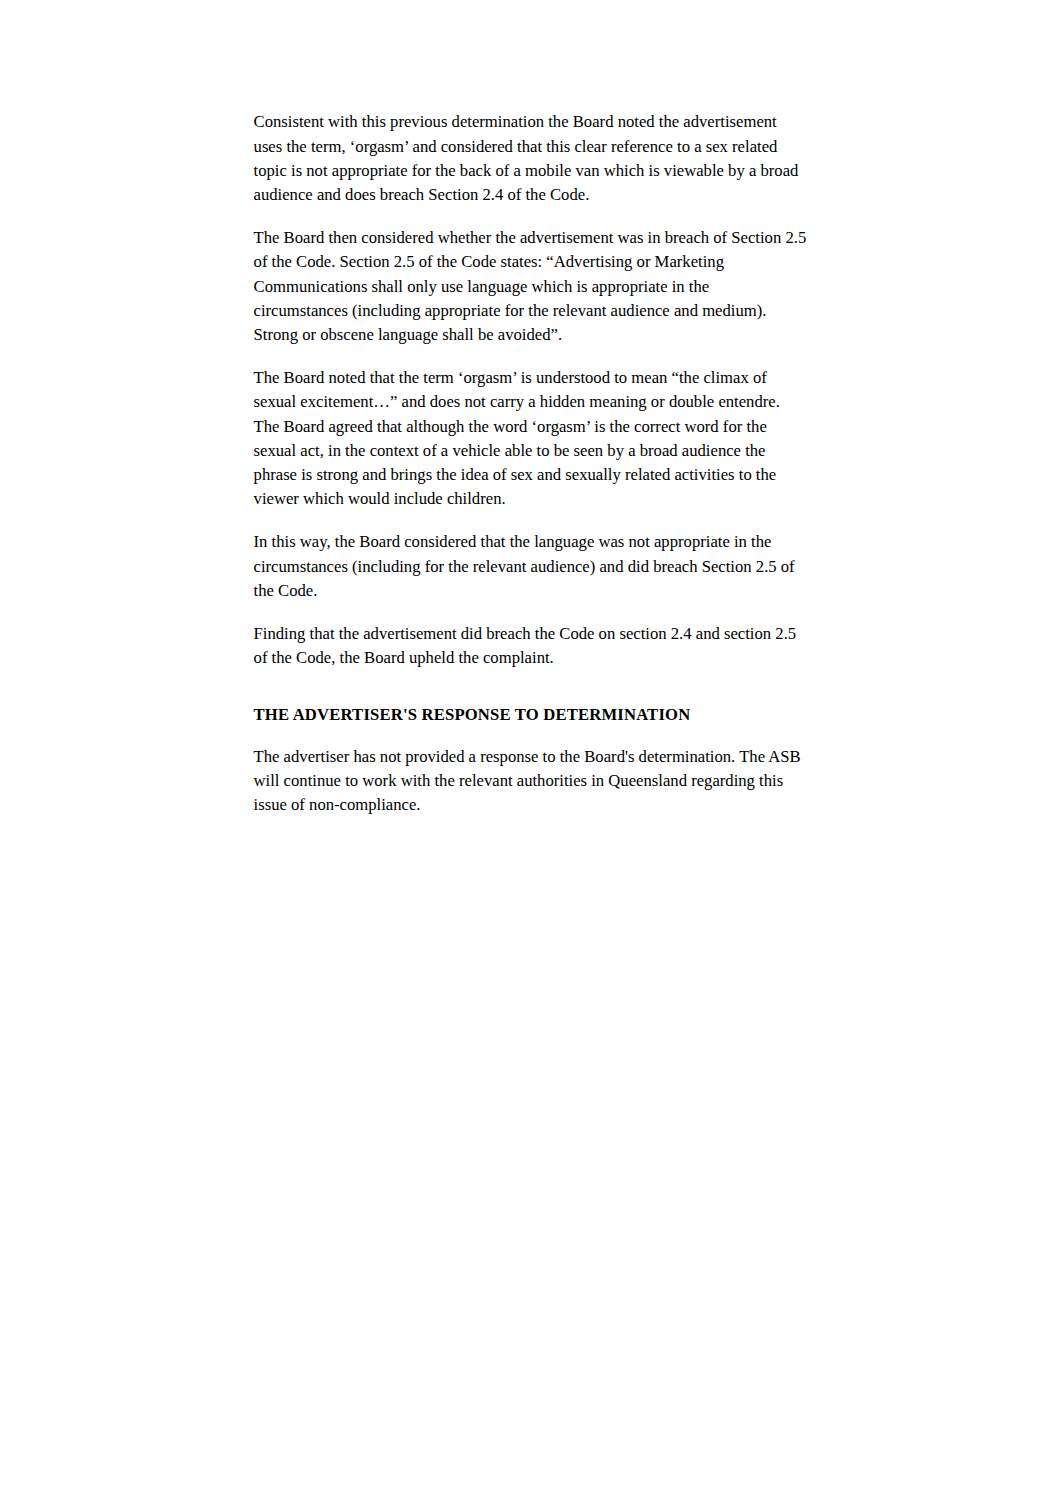Consistent with this previous determination the Board noted the advertisement uses the term, ‘orgasm’ and considered that this clear reference to a sex related topic is not appropriate for the back of a mobile van which is viewable by a broad audience and does breach Section 2.4 of the Code.
The Board then considered whether the advertisement was in breach of Section 2.5 of the Code. Section 2.5 of the Code states: “Advertising or Marketing Communications shall only use language which is appropriate in the circumstances (including appropriate for the relevant audience and medium). Strong or obscene language shall be avoided”.
The Board noted that the term ‘orgasm’ is understood to mean “the climax of sexual excitement…” and does not carry a hidden meaning or double entendre. The Board agreed that although the word ‘orgasm’ is the correct word for the sexual act, in the context of a vehicle able to be seen by a broad audience the phrase is strong and brings the idea of sex and sexually related activities to the viewer which would include children.
In this way, the Board considered that the language was not appropriate in the circumstances (including for the relevant audience) and did breach Section 2.5 of the Code.
Finding that the advertisement did breach the Code on section 2.4 and section 2.5 of the Code, the Board upheld the complaint.
THE ADVERTISER'S RESPONSE TO DETERMINATION
The advertiser has not provided a response to the Board's determination. The ASB will continue to work with the relevant authorities in Queensland regarding this issue of non-compliance.